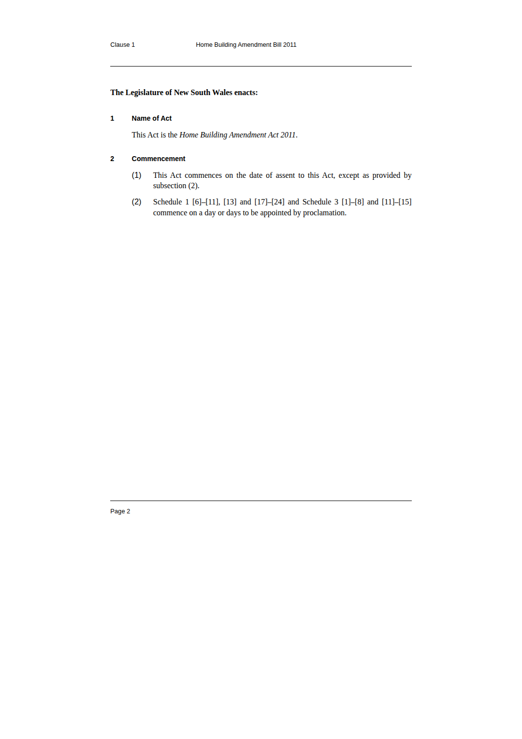Clause 1 Home Building Amendment Bill 2011
The Legislature of New South Wales enacts:
1 Name of Act
This Act is the Home Building Amendment Act 2011.
2 Commencement
(1) This Act commences on the date of assent to this Act, except as provided by subsection (2).
(2) Schedule 1 [6]–[11], [13] and [17]–[24] and Schedule 3 [1]–[8] and [11]–[15] commence on a day or days to be appointed by proclamation.
Page 2